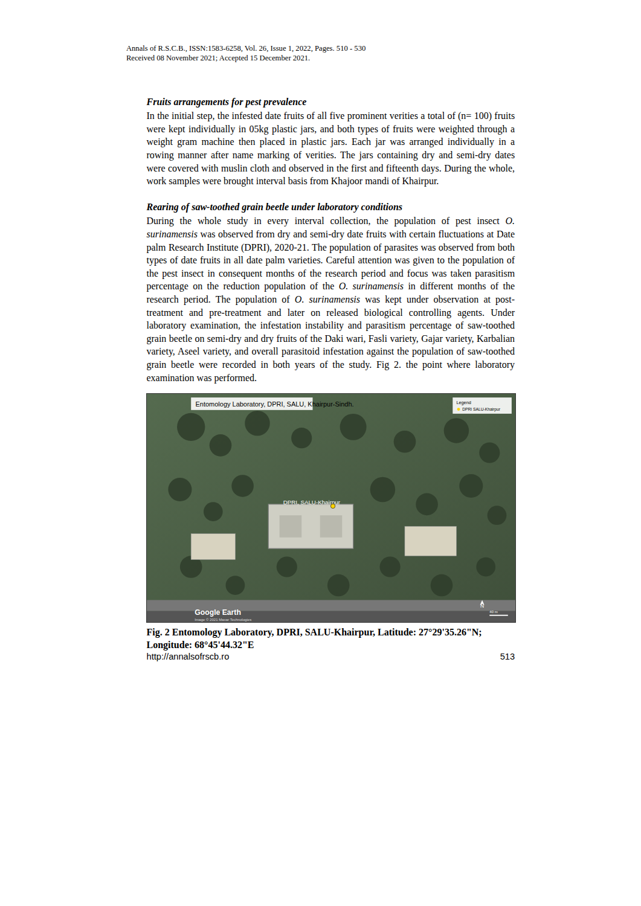Annals of R.S.C.B., ISSN:1583-6258, Vol. 26, Issue 1, 2022, Pages. 510 - 530
Received 08 November 2021; Accepted 15 December 2021.
Fruits arrangements for pest prevalence
In the initial step, the infested date fruits of all five prominent verities a total of (n= 100) fruits were kept individually in 05kg plastic jars, and both types of fruits were weighted through a weight gram machine then placed in plastic jars. Each jar was arranged individually in a rowing manner after name marking of verities. The jars containing dry and semi-dry dates were covered with muslin cloth and observed in the first and fifteenth days. During the whole, work samples were brought interval basis from Khajoor mandi of Khairpur.
Rearing of saw-toothed grain beetle under laboratory conditions
During the whole study in every interval collection, the population of pest insect O. surinamensis was observed from dry and semi-dry date fruits with certain fluctuations at Date palm Research Institute (DPRI), 2020-21. The population of parasites was observed from both types of date fruits in all date palm varieties. Careful attention was given to the population of the pest insect in consequent months of the research period and focus was taken parasitism percentage on the reduction population of the O. surinamensis in different months of the research period. The population of O. surinamensis was kept under observation at post-treatment and pre-treatment and later on released biological controlling agents. Under laboratory examination, the infestation instability and parasitism percentage of saw-toothed grain beetle on semi-dry and dry fruits of the Daki wari, Fasli variety, Gajar variety, Karbalian variety, Aseel variety, and overall parasitoid infestation against the population of saw-toothed grain beetle were recorded in both years of the study. Fig 2. the point where laboratory examination was performed.
Fig. 2 Entomology Laboratory, DPRI, SALU-Khairpur, Latitude: 27°29'35.26"N; Longitude: 68°45'44.32"E
http://annalsofrscb.ro 513